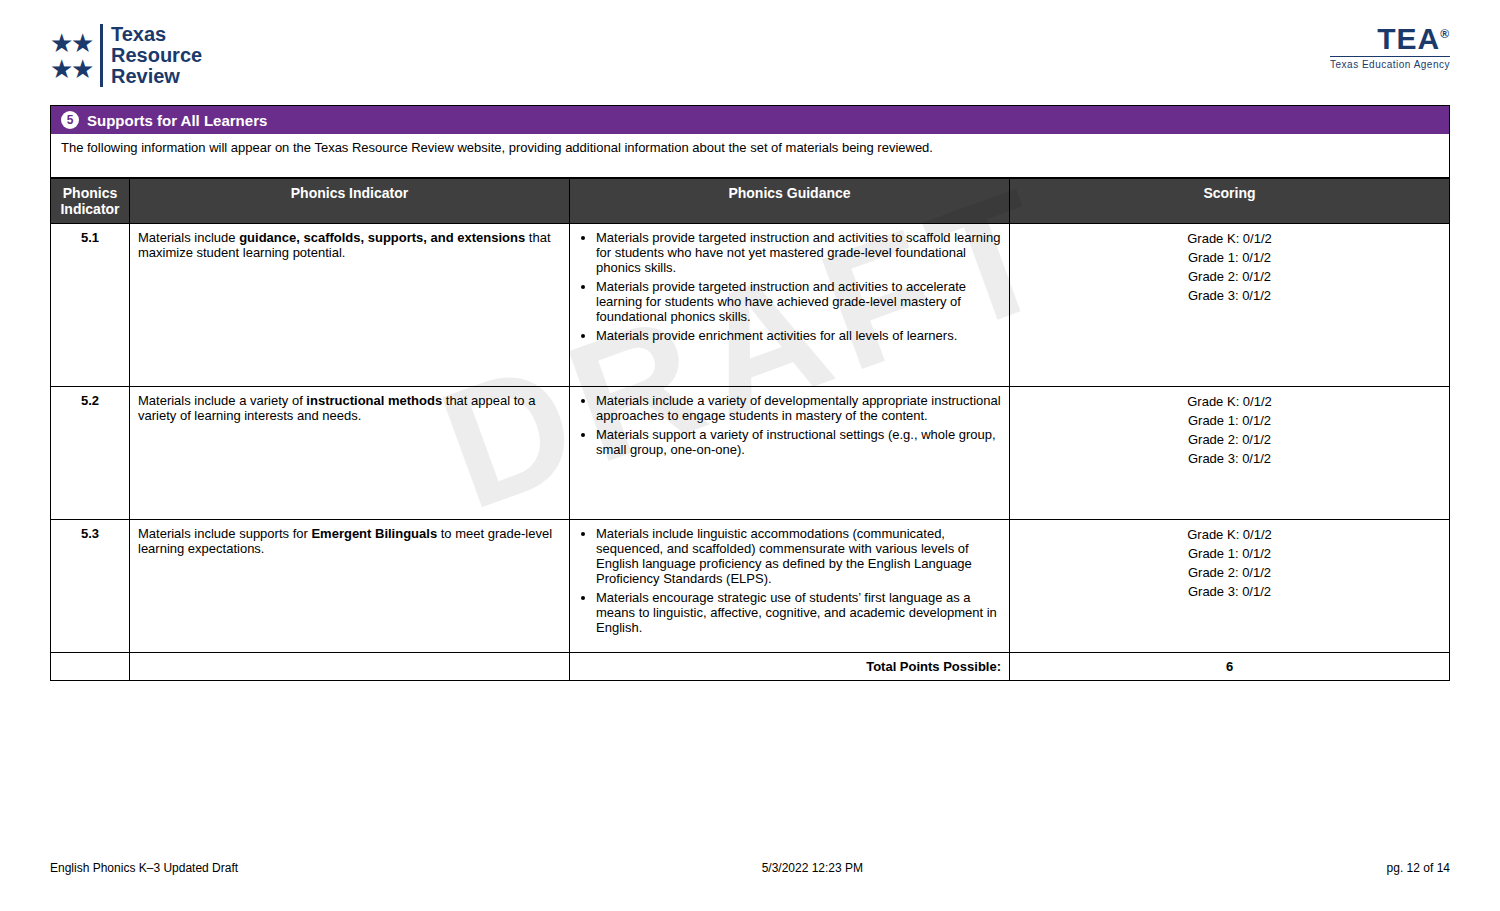DRAFT
★★
★★
Texas
Resource
Review
TEA®
Texas Education Agency
5 Supports for All Learners
The following information will appear on the Texas Resource Review website, providing additional information about the set of materials being reviewed.
| Phonics Indicator | Phonics Indicator | Phonics Guidance | Scoring |
| --- | --- | --- | --- |
| 5.1 | Materials include guidance, scaffolds, supports, and extensions that maximize student learning potential. | Materials provide targeted instruction and activities to scaffold learning for students who have not yet mastered grade-level foundational phonics skills. Materials provide targeted instruction and activities to accelerate learning for students who have achieved grade-level mastery of foundational phonics skills. Materials provide enrichment activities for all levels of learners. | Grade K: 0/1/2 Grade 1: 0/1/2 Grade 2: 0/1/2 Grade 3: 0/1/2 |
| 5.2 | Materials include a variety of instructional methods that appeal to a variety of learning interests and needs. | Materials include a variety of developmentally appropriate instructional approaches to engage students in mastery of the content. Materials support a variety of instructional settings (e.g., whole group, small group, one-on-one). | Grade K: 0/1/2 Grade 1: 0/1/2 Grade 2: 0/1/2 Grade 3: 0/1/2 |
| 5.3 | Materials include supports for Emergent Bilinguals to meet grade-level learning expectations. | Materials include linguistic accommodations (communicated, sequenced, and scaffolded) commensurate with various levels of English language proficiency as defined by the English Language Proficiency Standards (ELPS). Materials encourage strategic use of students’ first language as a means to linguistic, affective, cognitive, and academic development in English. | Grade K: 0/1/2 Grade 1: 0/1/2 Grade 2: 0/1/2 Grade 3: 0/1/2 |
| | | Total Points Possible: | 6 |
English Phonics K–3 Updated Draft 5/3/2022 12:23 PM pg. 12 of 14